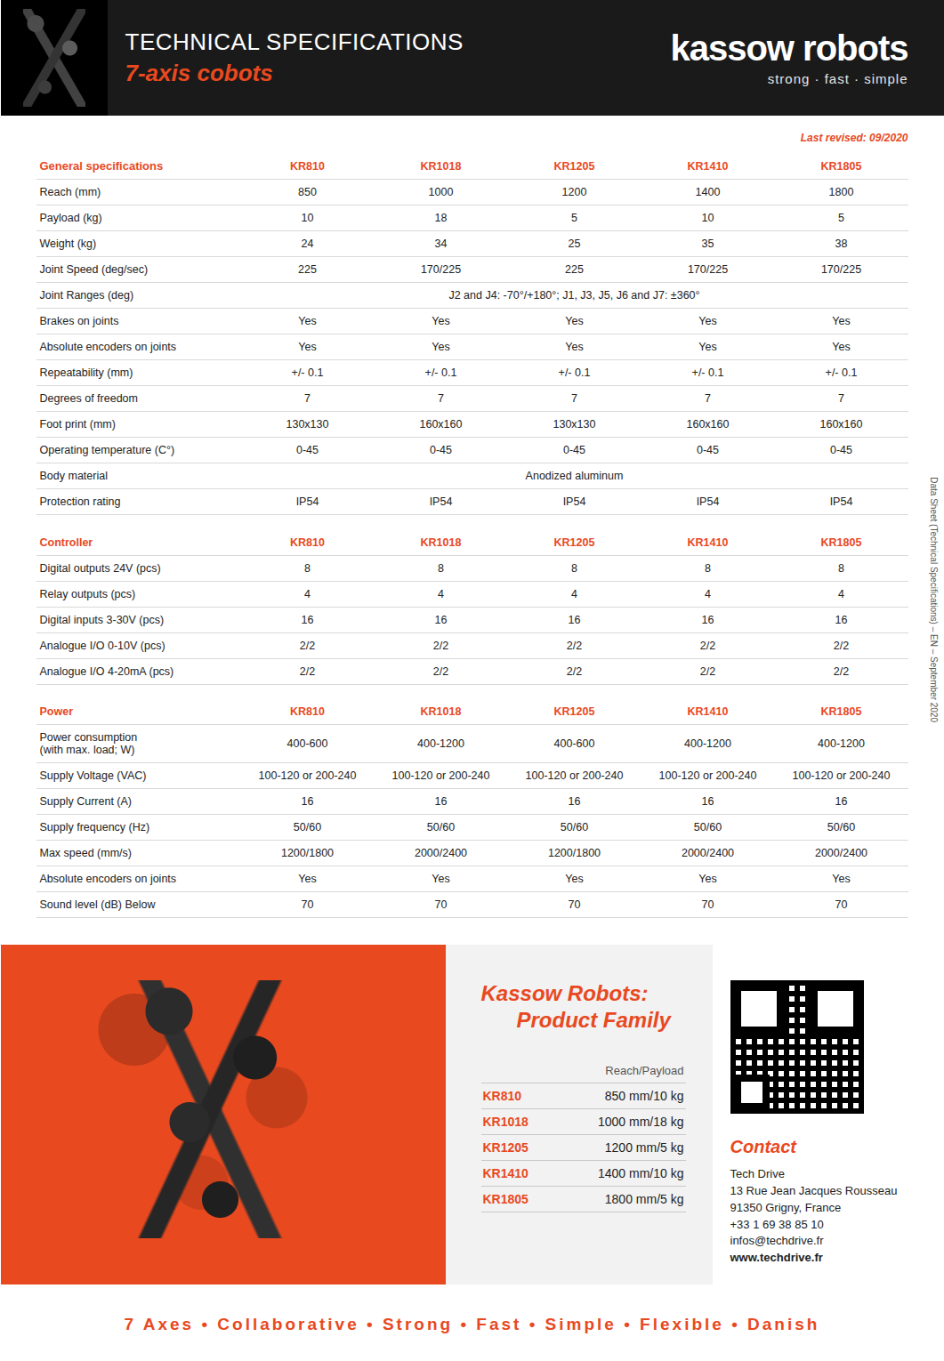TECHNICAL SPECIFICATIONS
7-axis cobots
kassow robots
strong · fast · simple
Last revised: 09/2020
| General specifications | KR810 | KR1018 | KR1205 | KR1410 | KR1805 |
| --- | --- | --- | --- | --- | --- |
| Reach (mm) | 850 | 1000 | 1200 | 1400 | 1800 |
| Payload (kg) | 10 | 18 | 5 | 10 | 5 |
| Weight (kg) | 24 | 34 | 25 | 35 | 38 |
| Joint Speed (deg/sec) | 225 | 170/225 | 225 | 170/225 | 170/225 |
| Joint Ranges (deg) | J2 and J4: -70°/+180°; J1, J3, J5, J6 and J7: ±360° |
| Brakes on joints | Yes | Yes | Yes | Yes | Yes |
| Absolute encoders on joints | Yes | Yes | Yes | Yes | Yes |
| Repeatability (mm) | +/- 0.1 | +/- 0.1 | +/- 0.1 | +/- 0.1 | +/- 0.1 |
| Degrees of freedom | 7 | 7 | 7 | 7 | 7 |
| Foot print (mm) | 130x130 | 160x160 | 130x130 | 160x160 | 160x160 |
| Operating temperature (C°) | 0-45 | 0-45 | 0-45 | 0-45 | 0-45 |
| Body material | Anodized aluminum |
| Protection rating | IP54 | IP54 | IP54 | IP54 | IP54 |
| Controller | KR810 | KR1018 | KR1205 | KR1410 | KR1805 |
| Digital outputs 24V (pcs) | 8 | 8 | 8 | 8 | 8 |
| Relay outputs (pcs) | 4 | 4 | 4 | 4 | 4 |
| Digital inputs 3-30V (pcs) | 16 | 16 | 16 | 16 | 16 |
| Analogue I/O 0-10V (pcs) | 2/2 | 2/2 | 2/2 | 2/2 | 2/2 |
| Analogue I/O 4-20mA (pcs) | 2/2 | 2/2 | 2/2 | 2/2 | 2/2 |
| Power | KR810 | KR1018 | KR1205 | KR1410 | KR1805 |
| Power consumption (with max. load; W) | 400-600 | 400-1200 | 400-600 | 400-1200 | 400-1200 |
| Supply Voltage (VAC) | 100-120 or 200-240 | 100-120 or 200-240 | 100-120 or 200-240 | 100-120 or 200-240 | 100-120 or 200-240 |
| Supply Current (A) | 16 | 16 | 16 | 16 | 16 |
| Supply frequency (Hz) | 50/60 | 50/60 | 50/60 | 50/60 | 50/60 |
| Max speed (mm/s) | 1200/1800 | 2000/2400 | 1200/1800 | 2000/2400 | 2000/2400 |
| Absolute encoders on joints | Yes | Yes | Yes | Yes | Yes |
| Sound level (dB) Below | 70 | 70 | 70 | 70 | 70 |
Data Sheet (Technical Specifications) – EN – September 2020
Kassow Robots:Product Family
| | Reach/Payload |
| KR810 | 850 mm/10 kg |
| KR1018 | 1000 mm/18 kg |
| KR1205 | 1200 mm/5 kg |
| KR1410 | 1400 mm/10 kg |
| KR1805 | 1800 mm/5 kg |
Contact
Tech Drive
13 Rue Jean Jacques Rousseau
91350 Grigny, France
+33 1 69 38 85 10
infos@techdrive.fr
www.techdrive.fr
7 Axes • Collaborative • Strong • Fast • Simple • Flexible • Danish